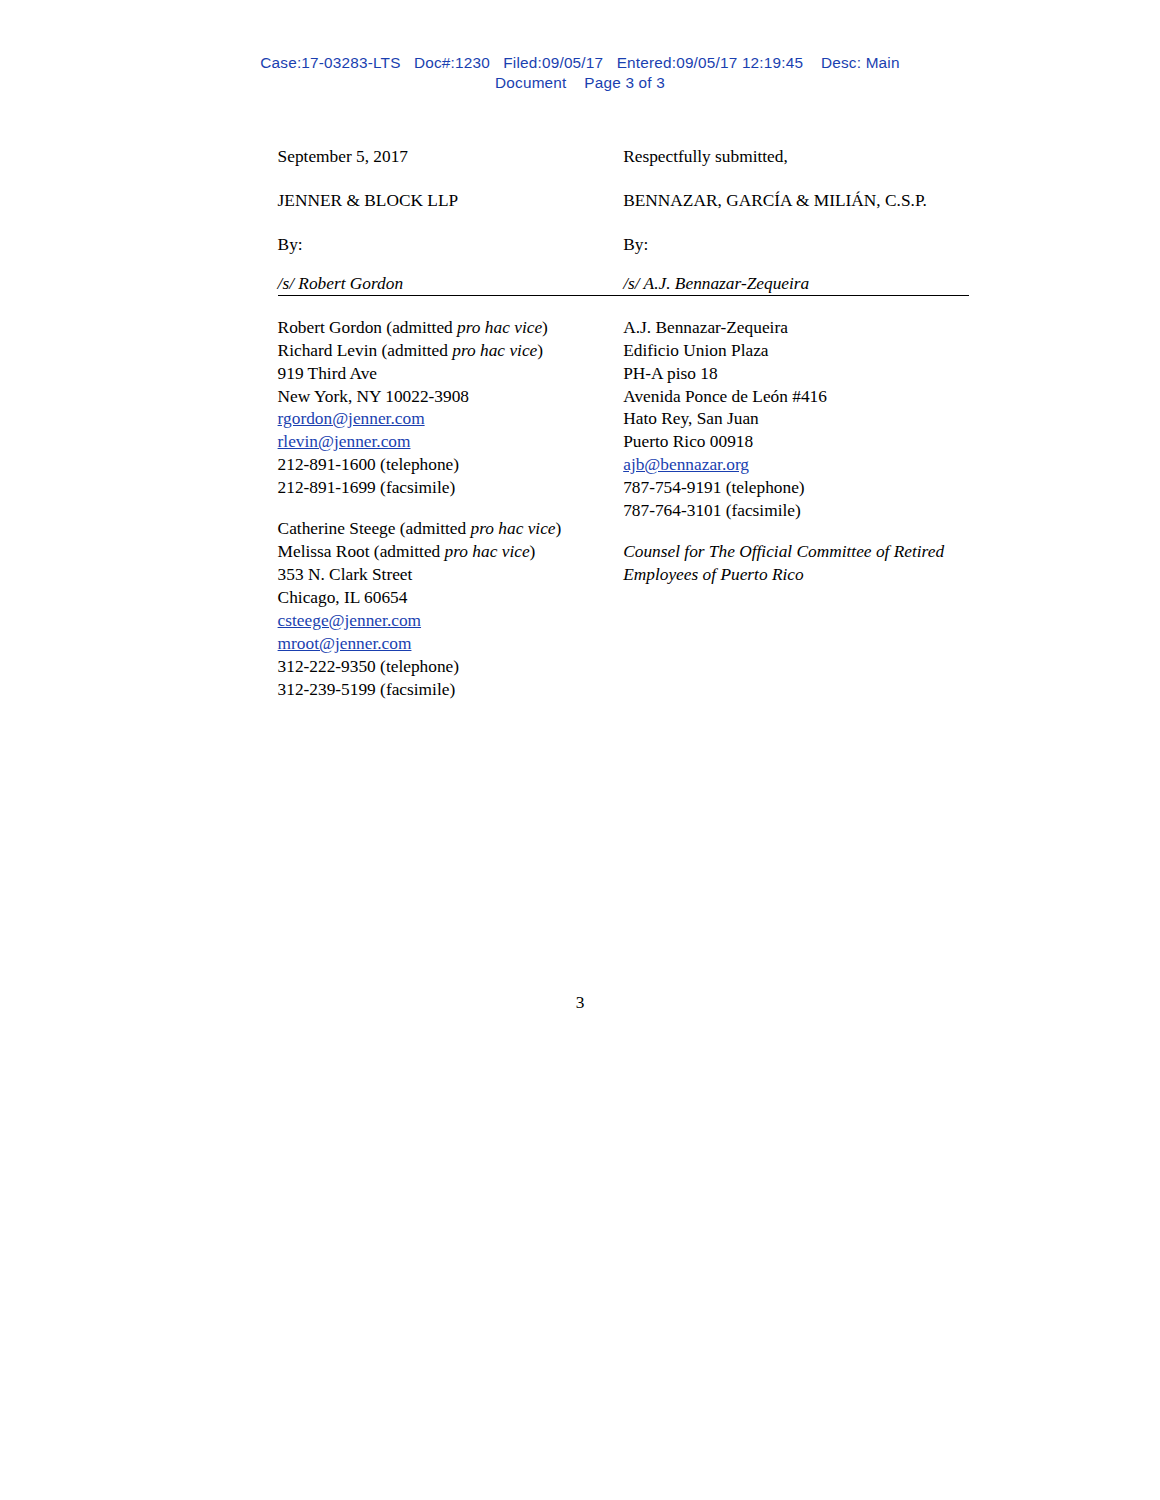Case:17-03283-LTS Doc#:1230 Filed:09/05/17 Entered:09/05/17 12:19:45 Desc: Main Document Page 3 of 3
| September 5, 2017 JENNER & BLOCK LLP By: /s/ Robert Gordon Robert Gordon (admitted pro hac vice ) Richard Levin (admitted pro hac vice ) 919 Third Ave New York, NY 10022-3908 rgordon@jenner.com rlevin@jenner.com 212-891-1600 (telephone) 212-891-1699 (facsimile) Catherine Steege (admitted pro hac vice ) Melissa Root (admitted pro hac vice ) 353 N. Clark Street Chicago, IL 60654 csteege@jenner.com mroot@jenner.com 312-222-9350 (telephone) 312-239-5199 (facsimile) | Respectfully submitted, BENNAZAR, GARCÍA & MILIÁN, C.S.P. By: /s/ A.J. Bennazar-Zequeira A.J. Bennazar-Zequeira Edificio Union Plaza PH-A piso 18 Avenida Ponce de León #416 Hato Rey, San Juan Puerto Rico 00918 ajb@bennazar.org 787-754-9191 (telephone) 787-764-3101 (facsimile) Counsel for The Official Committee of Retired Employees of Puerto Rico |
3